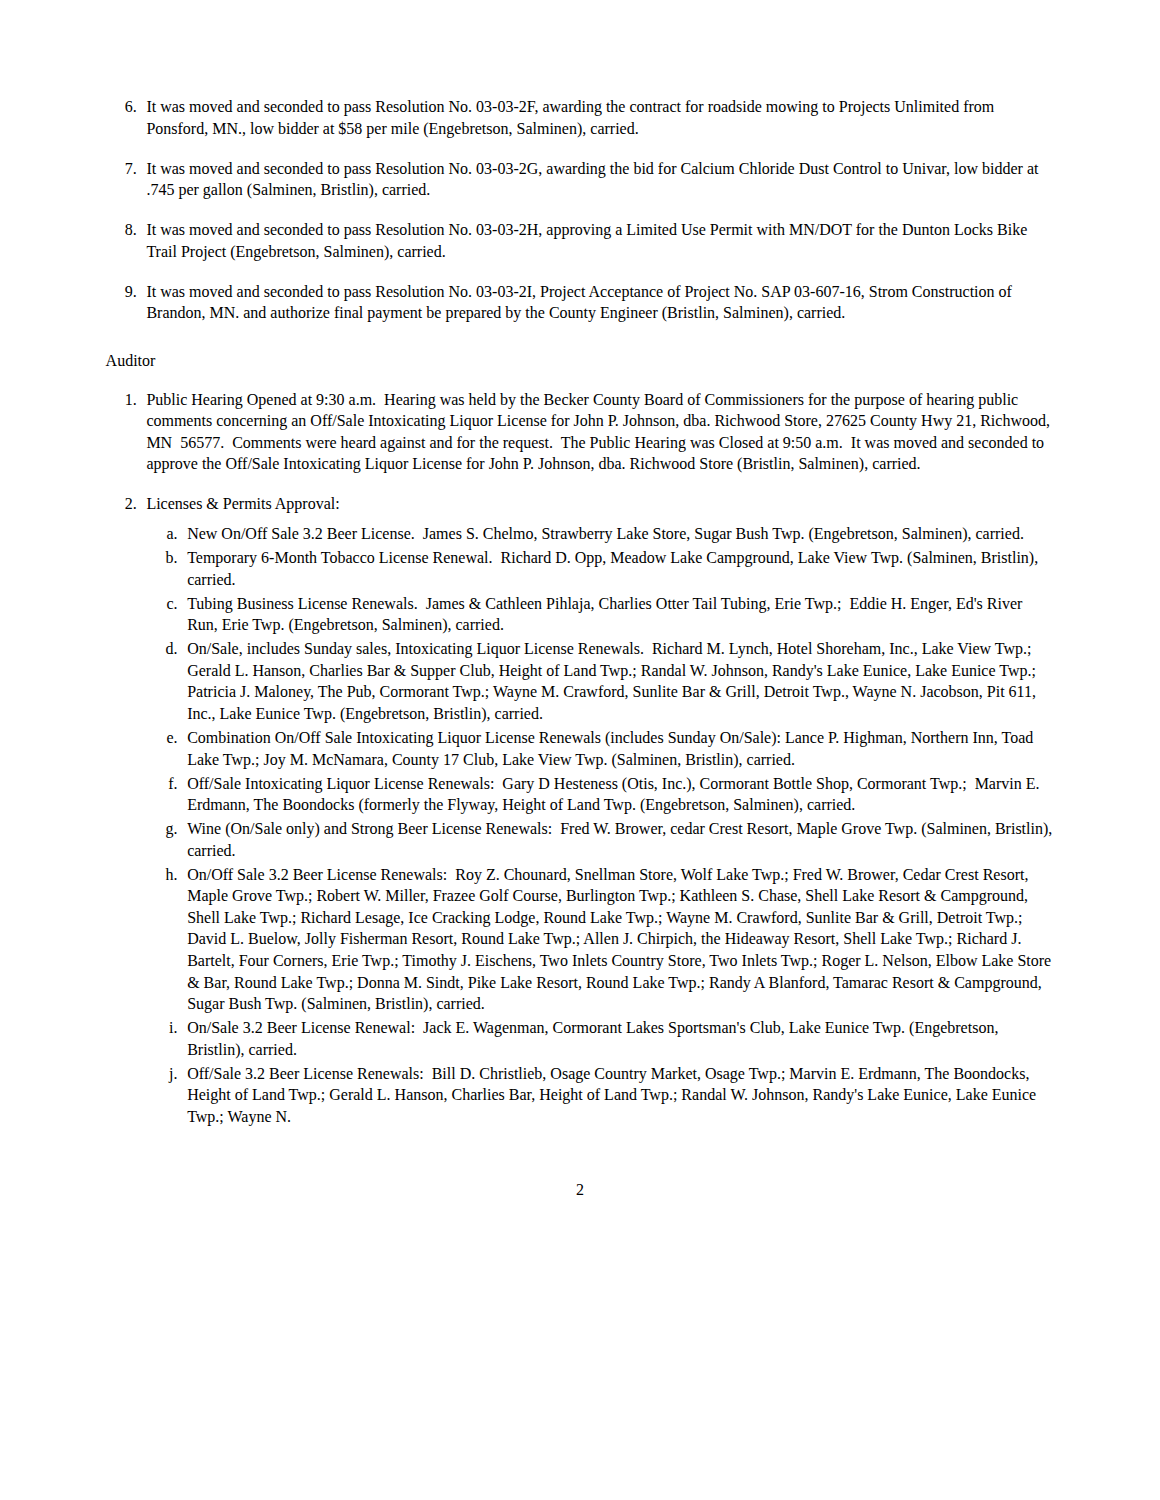It was moved and seconded to pass Resolution No. 03-03-2F, awarding the contract for roadside mowing to Projects Unlimited from Ponsford, MN., low bidder at $58 per mile (Engebretson, Salminen), carried.
It was moved and seconded to pass Resolution No. 03-03-2G, awarding the bid for Calcium Chloride Dust Control to Univar, low bidder at .745 per gallon (Salminen, Bristlin), carried.
It was moved and seconded to pass Resolution No. 03-03-2H, approving a Limited Use Permit with MN/DOT for the Dunton Locks Bike Trail Project (Engebretson, Salminen), carried.
It was moved and seconded to pass Resolution No. 03-03-2I, Project Acceptance of Project No. SAP 03-607-16, Strom Construction of Brandon, MN. and authorize final payment be prepared by the County Engineer (Bristlin, Salminen), carried.
Auditor
Public Hearing Opened at 9:30 a.m. Hearing was held by the Becker County Board of Commissioners for the purpose of hearing public comments concerning an Off/Sale Intoxicating Liquor License for John P. Johnson, dba. Richwood Store, 27625 County Hwy 21, Richwood, MN 56577. Comments were heard against and for the request. The Public Hearing was Closed at 9:50 a.m. It was moved and seconded to approve the Off/Sale Intoxicating Liquor License for John P. Johnson, dba. Richwood Store (Bristlin, Salminen), carried.
Licenses & Permits Approval:
New On/Off Sale 3.2 Beer License. James S. Chelmo, Strawberry Lake Store, Sugar Bush Twp. (Engebretson, Salminen), carried.
Temporary 6-Month Tobacco License Renewal. Richard D. Opp, Meadow Lake Campground, Lake View Twp. (Salminen, Bristlin), carried.
Tubing Business License Renewals. James & Cathleen Pihlaja, Charlies Otter Tail Tubing, Erie Twp.; Eddie H. Enger, Ed's River Run, Erie Twp. (Engebretson, Salminen), carried.
On/Sale, includes Sunday sales, Intoxicating Liquor License Renewals. Richard M. Lynch, Hotel Shoreham, Inc., Lake View Twp.; Gerald L. Hanson, Charlies Bar & Supper Club, Height of Land Twp.; Randal W. Johnson, Randy's Lake Eunice, Lake Eunice Twp.; Patricia J. Maloney, The Pub, Cormorant Twp.; Wayne M. Crawford, Sunlite Bar & Grill, Detroit Twp., Wayne N. Jacobson, Pit 611, Inc., Lake Eunice Twp. (Engebretson, Bristlin), carried.
Combination On/Off Sale Intoxicating Liquor License Renewals (includes Sunday On/Sale): Lance P. Highman, Northern Inn, Toad Lake Twp.; Joy M. McNamara, County 17 Club, Lake View Twp. (Salminen, Bristlin), carried.
Off/Sale Intoxicating Liquor License Renewals: Gary D Hesteness (Otis, Inc.), Cormorant Bottle Shop, Cormorant Twp.; Marvin E. Erdmann, The Boondocks (formerly the Flyway, Height of Land Twp. (Engebretson, Salminen), carried.
Wine (On/Sale only) and Strong Beer License Renewals: Fred W. Brower, cedar Crest Resort, Maple Grove Twp. (Salminen, Bristlin), carried.
On/Off Sale 3.2 Beer License Renewals: Roy Z. Chounard, Snellman Store, Wolf Lake Twp.; Fred W. Brower, Cedar Crest Resort, Maple Grove Twp.; Robert W. Miller, Frazee Golf Course, Burlington Twp.; Kathleen S. Chase, Shell Lake Resort & Campground, Shell Lake Twp.; Richard Lesage, Ice Cracking Lodge, Round Lake Twp.; Wayne M. Crawford, Sunlite Bar & Grill, Detroit Twp.; David L. Buelow, Jolly Fisherman Resort, Round Lake Twp.; Allen J. Chirpich, the Hideaway Resort, Shell Lake Twp.; Richard J. Bartelt, Four Corners, Erie Twp.; Timothy J. Eischens, Two Inlets Country Store, Two Inlets Twp.; Roger L. Nelson, Elbow Lake Store & Bar, Round Lake Twp.; Donna M. Sindt, Pike Lake Resort, Round Lake Twp.; Randy A Blanford, Tamarac Resort & Campground, Sugar Bush Twp. (Salminen, Bristlin), carried.
On/Sale 3.2 Beer License Renewal: Jack E. Wagenman, Cormorant Lakes Sportsman's Club, Lake Eunice Twp. (Engebretson, Bristlin), carried.
Off/Sale 3.2 Beer License Renewals: Bill D. Christlieb, Osage Country Market, Osage Twp.; Marvin E. Erdmann, The Boondocks, Height of Land Twp.; Gerald L. Hanson, Charlies Bar, Height of Land Twp.; Randal W. Johnson, Randy's Lake Eunice, Lake Eunice Twp.; Wayne N.
2